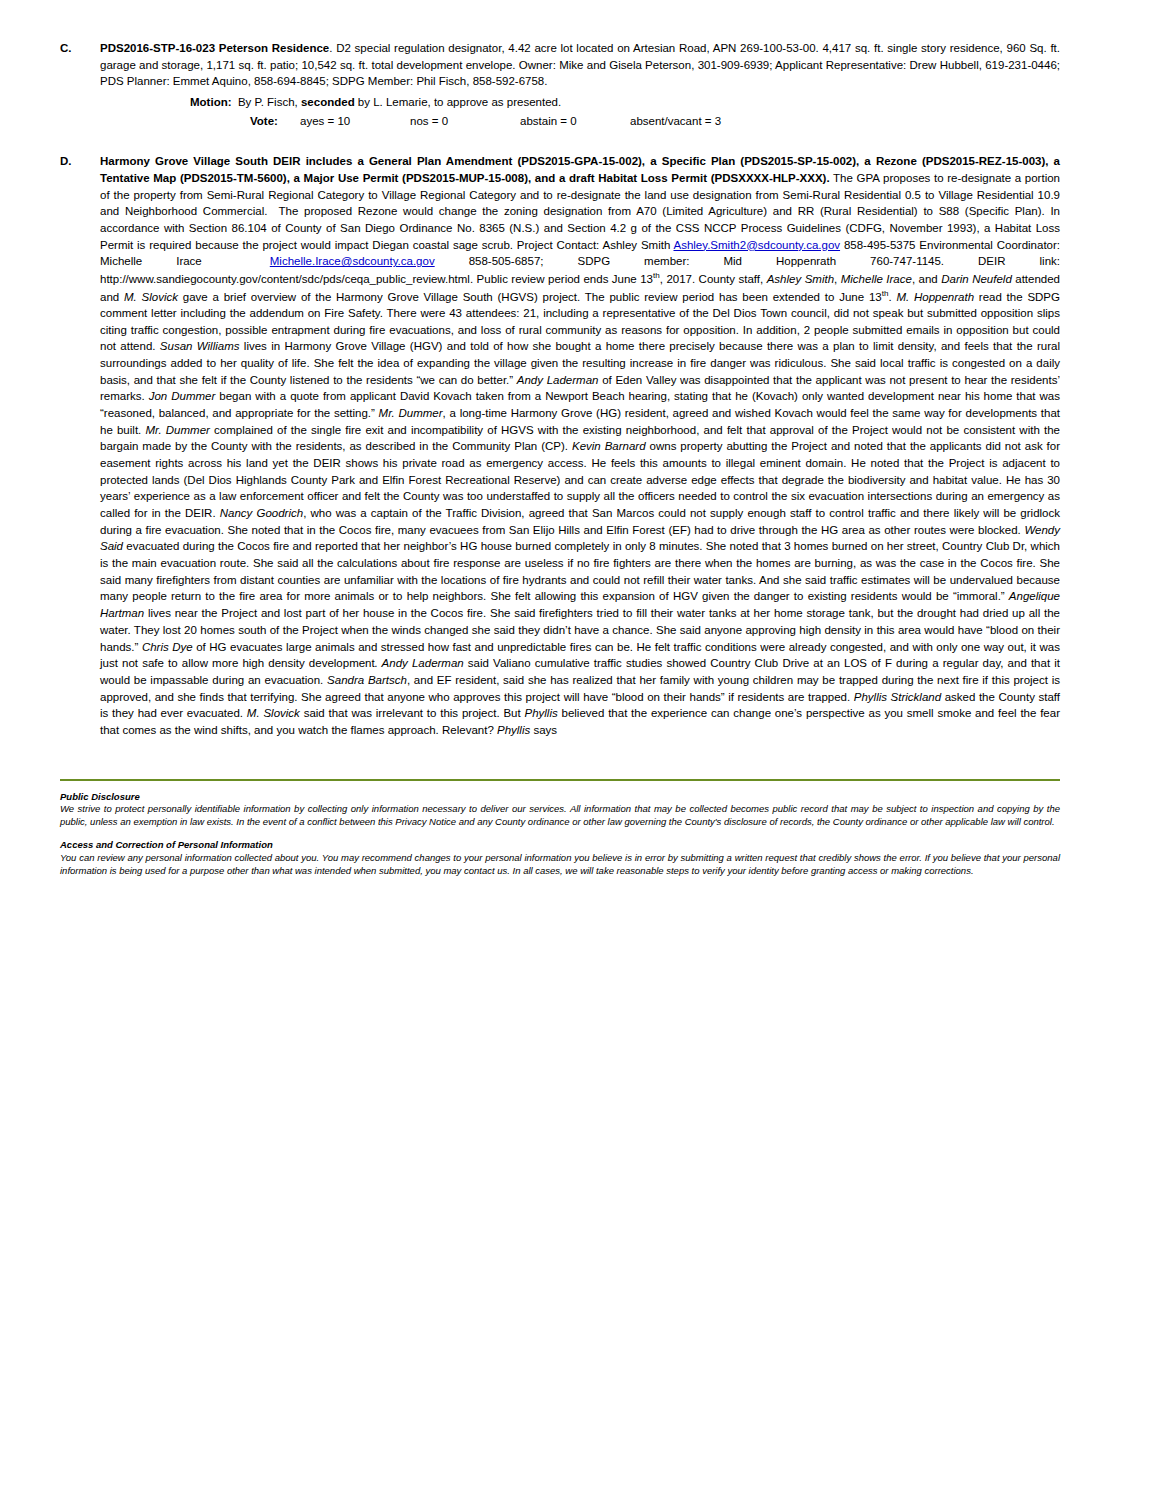C.
PDS2016-STP-16-023 Peterson Residence. D2 special regulation designator, 4.42 acre lot located on Artesian Road, APN 269-100-53-00. 4,417 sq. ft. single story residence, 960 Sq. ft. garage and storage, 1,171 sq. ft. patio; 10,542 sq. ft. total development envelope. Owner: Mike and Gisela Peterson, 301-909-6939; Applicant Representative: Drew Hubbell, 619-231-0446; PDS Planner: Emmet Aquino, 858-694-8845; SDPG Member: Phil Fisch, 858-592-6758.
Motion: By P. Fisch, seconded by L. Lemarie, to approve as presented.
Vote: ayes = 10 nos = 0 abstain = 0 absent/vacant = 3
D.
Harmony Grove Village South DEIR includes a General Plan Amendment (PDS2015-GPA-15-002), a Specific Plan (PDS2015-SP-15-002), a Rezone (PDS2015-REZ-15-003), a Tentative Map (PDS2015-TM-5600), a Major Use Permit (PDS2015-MUP-15-008), and a draft Habitat Loss Permit (PDSXXXX-HLP-XXX). The GPA proposes to re-designate a portion of the property from Semi-Rural Regional Category to Village Regional Category and to re-designate the land use designation from Semi-Rural Residential 0.5 to Village Residential 10.9 and Neighborhood Commercial. The proposed Rezone would change the zoning designation from A70 (Limited Agriculture) and RR (Rural Residential) to S88 (Specific Plan). In accordance with Section 86.104 of County of San Diego Ordinance No. 8365 (N.S.) and Section 4.2 g of the CSS NCCP Process Guidelines (CDFG, November 1993), a Habitat Loss Permit is required because the project would impact Diegan coastal sage scrub. Project Contact: Ashley Smith Ashley.Smith2@sdcounty.ca.gov 858-495-5375 Environmental Coordinator: Michelle Irace Michelle.Irace@sdcounty.ca.gov 858-505-6857; SDPG member: Mid Hoppenrath 760-747-1145. DEIR link: http://www.sandiegocounty.gov/content/sdc/pds/ceqa_public_review.html. Public review period ends June 13th, 2017. County staff, Ashley Smith, Michelle Irace, and Darin Neufeld attended and M. Slovick gave a brief overview of the Harmony Grove Village South (HGVS) project. The public review period has been extended to June 13th. M. Hoppenrath read the SDPG comment letter including the addendum on Fire Safety. There were 43 attendees: 21, including a representative of the Del Dios Town council, did not speak but submitted opposition slips citing traffic congestion, possible entrapment during fire evacuations, and loss of rural community as reasons for opposition. In addition, 2 people submitted emails in opposition but could not attend. Susan Williams lives in Harmony Grove Village (HGV) and told of how she bought a home there precisely because there was a plan to limit density, and feels that the rural surroundings added to her quality of life. She felt the idea of expanding the village given the resulting increase in fire danger was ridiculous. She said local traffic is congested on a daily basis, and that she felt if the County listened to the residents “we can do better.” Andy Laderman of Eden Valley was disappointed that the applicant was not present to hear the residents’ remarks. Jon Dummer began with a quote from applicant David Kovach taken from a Newport Beach hearing, stating that he (Kovach) only wanted development near his home that was “reasoned, balanced, and appropriate for the setting.” Mr. Dummer, a long-time Harmony Grove (HG) resident, agreed and wished Kovach would feel the same way for developments that he built. Mr. Dummer complained of the single fire exit and incompatibility of HGVS with the existing neighborhood, and felt that approval of the Project would not be consistent with the bargain made by the County with the residents, as described in the Community Plan (CP). Kevin Barnard owns property abutting the Project and noted that the applicants did not ask for easement rights across his land yet the DEIR shows his private road as emergency access. He feels this amounts to illegal eminent domain. He noted that the Project is adjacent to protected lands (Del Dios Highlands County Park and Elfin Forest Recreational Reserve) and can create adverse edge effects that degrade the biodiversity and habitat value. He has 30 years’ experience as a law enforcement officer and felt the County was too understaffed to supply all the officers needed to control the six evacuation intersections during an emergency as called for in the DEIR. Nancy Goodrich, who was a captain of the Traffic Division, agreed that San Marcos could not supply enough staff to control traffic and there likely will be gridlock during a fire evacuation. She noted that in the Cocos fire, many evacuees from San Elijo Hills and Elfin Forest (EF) had to drive through the HG area as other routes were blocked. Wendy Said evacuated during the Cocos fire and reported that her neighbor’s HG house burned completely in only 8 minutes. She noted that 3 homes burned on her street, Country Club Dr, which is the main evacuation route. She said all the calculations about fire response are useless if no fire fighters are there when the homes are burning, as was the case in the Cocos fire. She said many firefighters from distant counties are unfamiliar with the locations of fire hydrants and could not refill their water tanks. And she said traffic estimates will be undervalued because many people return to the fire area for more animals or to help neighbors. She felt allowing this expansion of HGV given the danger to existing residents would be “immoral.” Angelique Hartman lives near the Project and lost part of her house in the Cocos fire. She said firefighters tried to fill their water tanks at her home storage tank, but the drought had dried up all the water. They lost 20 homes south of the Project when the winds changed she said they didn’t have a chance. She said anyone approving high density in this area would have “blood on their hands.” Chris Dye of HG evacuates large animals and stressed how fast and unpredictable fires can be. He felt traffic conditions were already congested, and with only one way out, it was just not safe to allow more high density development. Andy Laderman said Valiano cumulative traffic studies showed Country Club Drive at an LOS of F during a regular day, and that it would be impassable during an evacuation. Sandra Bartsch, and EF resident, said she has realized that her family with young children may be trapped during the next fire if this project is approved, and she finds that terrifying. She agreed that anyone who approves this project will have “blood on their hands” if residents are trapped. Phyllis Strickland asked the County staff is they had ever evacuated. M. Slovick said that was irrelevant to this project. But Phyllis believed that the experience can change one’s perspective as you smell smoke and feel the fear that comes as the wind shifts, and you watch the flames approach. Relevant? Phyllis says
Public Disclosure
We strive to protect personally identifiable information by collecting only information necessary to deliver our services. All information that may be collected becomes public record that may be subject to inspection and copying by the public, unless an exemption in law exists. In the event of a conflict between this Privacy Notice and any County ordinance or other law governing the County's disclosure of records, the County ordinance or other applicable law will control.
Access and Correction of Personal Information
You can review any personal information collected about you. You may recommend changes to your personal information you believe is in error by submitting a written request that credibly shows the error. If you believe that your personal information is being used for a purpose other than what was intended when submitted, you may contact us. In all cases, we will take reasonable steps to verify your identity before granting access or making corrections.